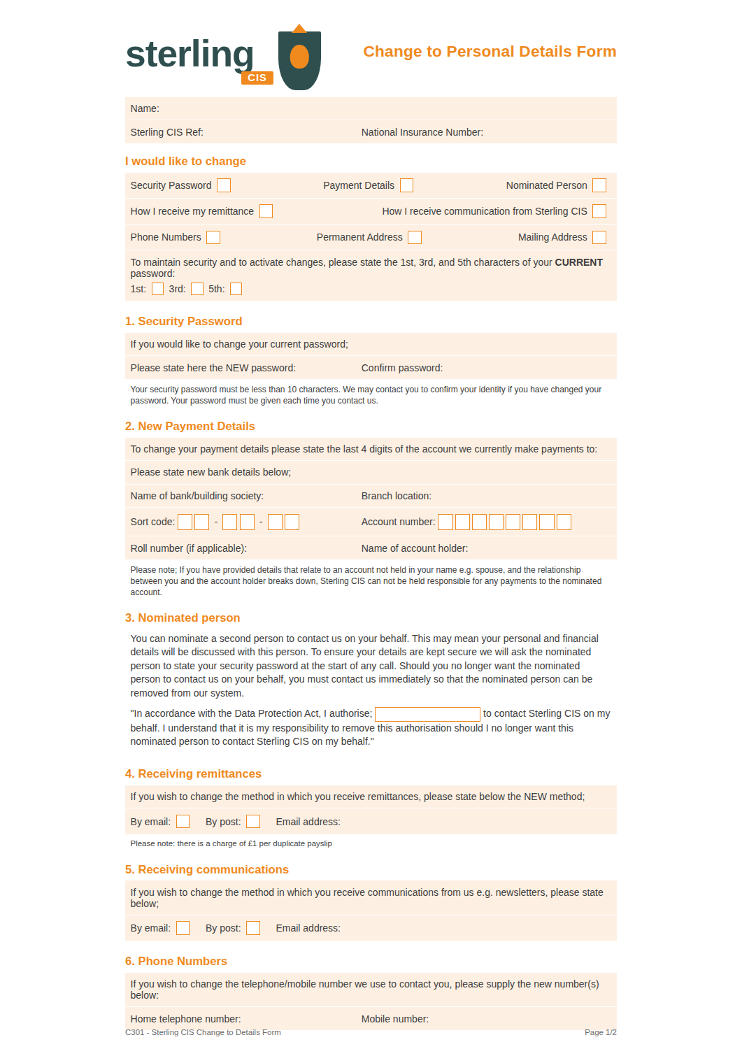sterling
CIS
Change to Personal Details Form
Name:
Sterling CIS Ref: National Insurance Number:
I would like to change
Security Password Payment Details Nominated Person
How I receive my remittance How I receive communication from Sterling CIS
Phone Numbers Permanent Address Mailing Address
To maintain security and to activate changes, please state the 1st, 3rd, and 5th characters of your CURRENT password:
1st: 3rd: 5th:
1. Security Password
If you would like to change your current password;
Please state here the NEW password: Confirm password:
Your security password must be less than 10 characters. We may contact you to confirm your identity if you have changed your password. Your password must be given each time you contact us.
2. New Payment Details
To change your payment details please state the last 4 digits of the account we currently make payments to:
Please state new bank details below;
Name of bank/building society: Branch location:
Sort code: - - Account number:
Roll number (if applicable): Name of account holder:
Please note; If you have provided details that relate to an account not held in your name e.g. spouse, and the relationship between you and the account holder breaks down, Sterling CIS can not be held responsible for any payments to the nominated account.
3. Nominated person
You can nominate a second person to contact us on your behalf. This may mean your personal and financial details will be discussed with this person. To ensure your details are kept secure we will ask the nominated person to state your security password at the start of any call. Should you no longer want the nominated person to contact us on your behalf, you must contact us immediately so that the nominated person can be removed from our system.
"In accordance with the Data Protection Act, I authorise; to contact Sterling CIS on my behalf. I understand that it is my responsibility to remove this authorisation should I no longer want this nominated person to contact Sterling CIS on my behalf."
4. Receiving remittances
If you wish to change the method in which you receive remittances, please state below the NEW method;
By email: By post: Email address:
Please note: there is a charge of £1 per duplicate payslip
5. Receiving communications
If you wish to change the method in which you receive communications from us e.g. newsletters, please state below;
By email: By post: Email address:
6. Phone Numbers
If you wish to change the telephone/mobile number we use to contact you, please supply the new number(s) below:
Home telephone number: Mobile number:
C301 - Sterling CIS Change to Details Form Page 1/2